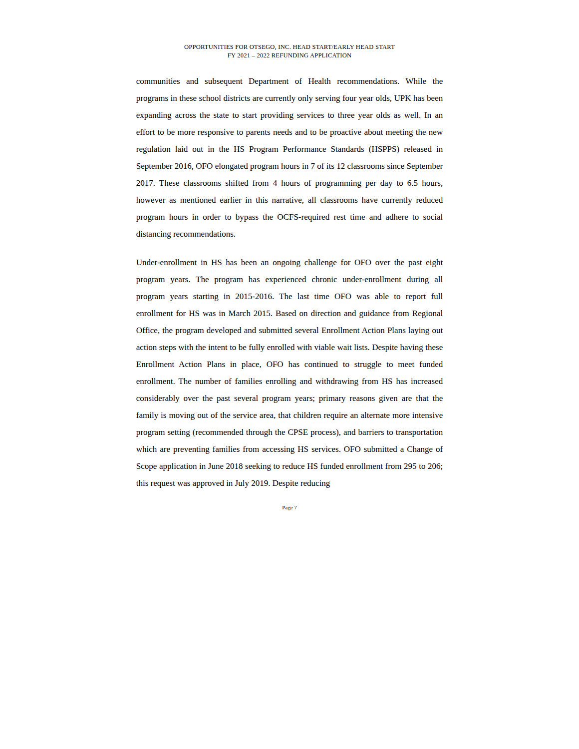Opportunities for Otsego, Inc. Head Start/Early Head Start FY 2021 – 2022 Refunding Application
communities and subsequent Department of Health recommendations. While the programs in these school districts are currently only serving four year olds, UPK has been expanding across the state to start providing services to three year olds as well. In an effort to be more responsive to parents needs and to be proactive about meeting the new regulation laid out in the HS Program Performance Standards (HSPPS) released in September 2016, OFO elongated program hours in 7 of its 12 classrooms since September 2017. These classrooms shifted from 4 hours of programming per day to 6.5 hours, however as mentioned earlier in this narrative, all classrooms have currently reduced program hours in order to bypass the OCFS-required rest time and adhere to social distancing recommendations.
Under-enrollment in HS has been an ongoing challenge for OFO over the past eight program years. The program has experienced chronic under-enrollment during all program years starting in 2015-2016. The last time OFO was able to report full enrollment for HS was in March 2015. Based on direction and guidance from Regional Office, the program developed and submitted several Enrollment Action Plans laying out action steps with the intent to be fully enrolled with viable wait lists. Despite having these Enrollment Action Plans in place, OFO has continued to struggle to meet funded enrollment. The number of families enrolling and withdrawing from HS has increased considerably over the past several program years; primary reasons given are that the family is moving out of the service area, that children require an alternate more intensive program setting (recommended through the CPSE process), and barriers to transportation which are preventing families from accessing HS services. OFO submitted a Change of Scope application in June 2018 seeking to reduce HS funded enrollment from 295 to 206; this request was approved in July 2019. Despite reducing
Page 7